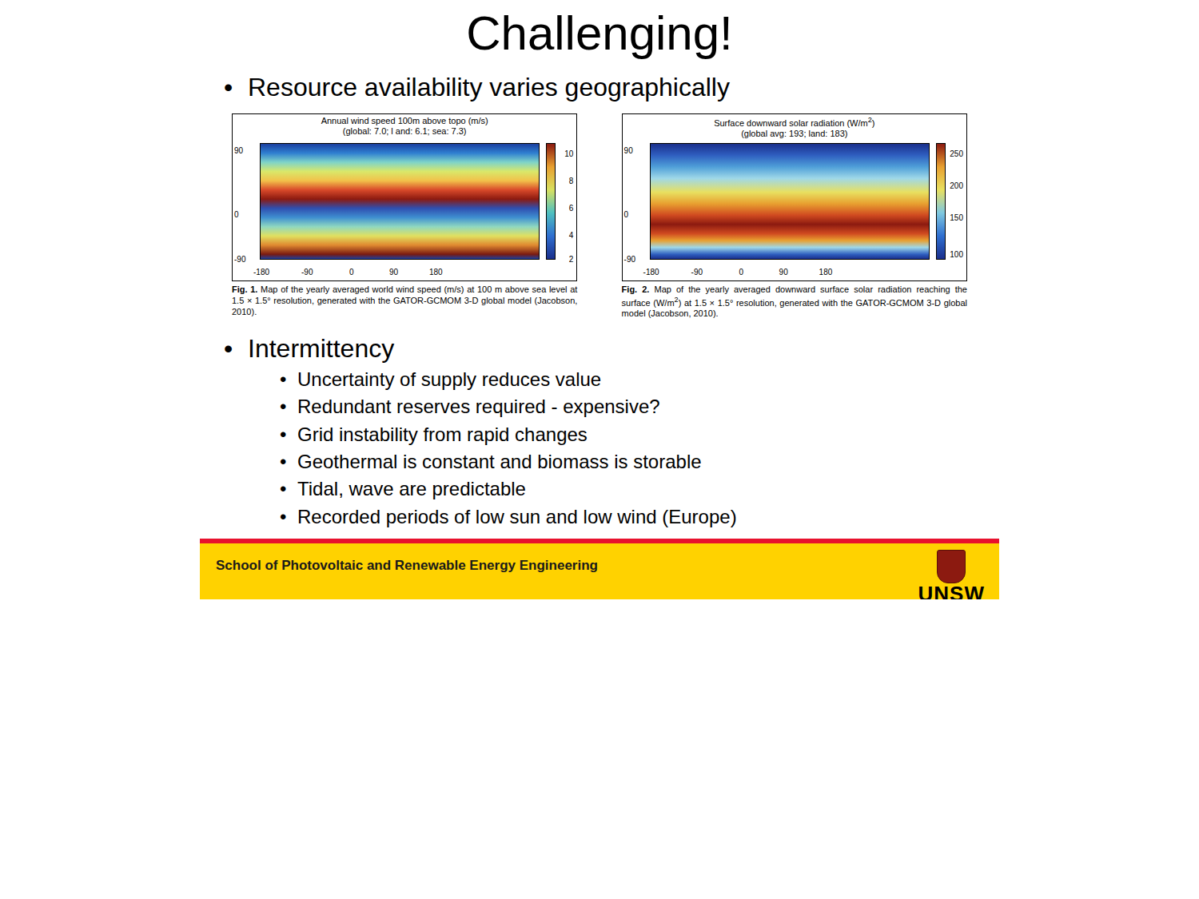Challenging!
Resource availability varies geographically
Annual wind speed 100m above topo (m/s)
(global: 7.0; l and: 6.1; sea: 7.3)
90
0
-90
10
8
6
4
2
-180
-90
0
90
180
Fig. 1. Map of the yearly averaged world wind speed (m/s) at 100 m above sea level at 1.5 × 1.5° resolution, generated with the GATOR-GCMOM 3-D global model (Jacobson, 2010).
Surface downward solar radiation (W/m2)
(global avg: 193; land: 183)
90
0
-90
250
200
150
100
-180
-90
0
90
180
Fig. 2. Map of the yearly averaged downward surface solar radiation reaching the surface (W/m2) at 1.5 × 1.5° resolution, generated with the GATOR-GCMOM 3-D global model (Jacobson, 2010).
Intermittency
Uncertainty of supply reduces value
Redundant reserves required - expensive?
Grid instability from rapid changes
Geothermal is constant and biomass is storable
Tidal, wave are predictable
Recorded periods of low sun and low wind (Europe)
School of Photovoltaic and Renewable Energy Engineering
UNSW
AUSTRALIA